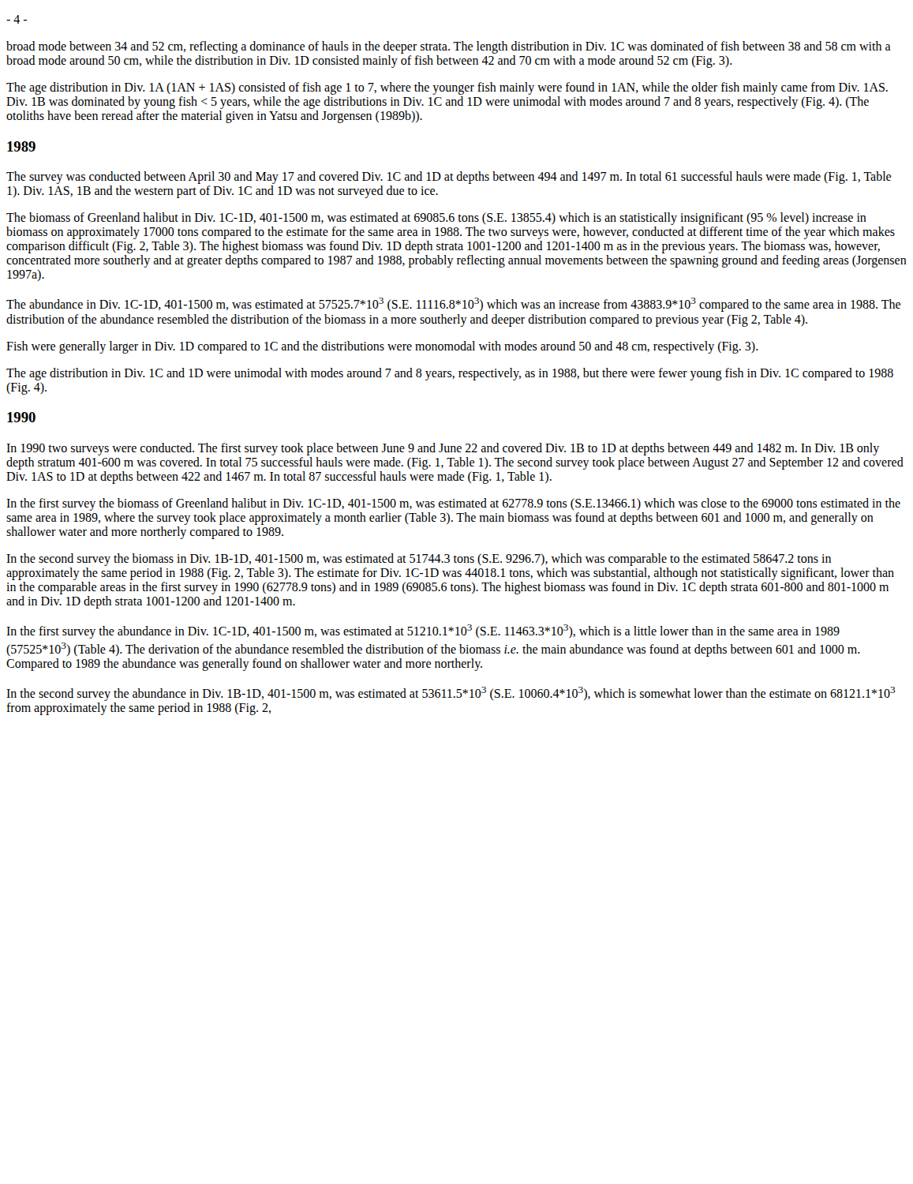- 4 -
broad mode between 34 and 52 cm, reflecting a dominance of hauls in the deeper strata. The length distribution in Div. 1C was dominated of fish between 38 and 58 cm with a broad mode around 50 cm, while the distribution in Div. 1D consisted mainly of fish between 42 and 70 cm with a mode around 52 cm (Fig. 3).
The age distribution in Div. 1A (1AN + 1AS) consisted of fish age 1 to 7, where the younger fish mainly were found in 1AN, while the older fish mainly came from Div. 1AS. Div. 1B was dominated by young fish < 5 years, while the age distributions in Div. 1C and 1D were unimodal with modes around 7 and 8 years, respectively (Fig. 4). (The otoliths have been reread after the material given in Yatsu and Jorgensen (1989b)).
1989
The survey was conducted between April 30 and May 17 and covered Div. 1C and 1D at depths between 494 and 1497 m. In total 61 successful hauls were made (Fig. 1, Table 1). Div. 1AS, 1B and the western part of Div. 1C and 1D was not surveyed due to ice.
The biomass of Greenland halibut in Div. 1C-1D, 401-1500 m, was estimated at 69085.6 tons (S.E. 13855.4) which is an statistically insignificant (95 % level) increase in biomass on approximately 17000 tons compared to the estimate for the same area in 1988. The two surveys were, however, conducted at different time of the year which makes comparison difficult (Fig. 2, Table 3). The highest biomass was found Div. 1D depth strata 1001-1200 and 1201-1400 m as in the previous years. The biomass was, however, concentrated more southerly and at greater depths compared to 1987 and 1988, probably reflecting annual movements between the spawning ground and feeding areas (Jorgensen 1997a).
The abundance in Div. 1C-1D, 401-1500 m, was estimated at 57525.7*103 (S.E. 11116.8*103) which was an increase from 43883.9*103 compared to the same area in 1988. The distribution of the abundance resembled the distribution of the biomass in a more southerly and deeper distribution compared to previous year (Fig 2, Table 4).
Fish were generally larger in Div. 1D compared to 1C and the distributions were monomodal with modes around 50 and 48 cm, respectively (Fig. 3).
The age distribution in Div. 1C and 1D were unimodal with modes around 7 and 8 years, respectively, as in 1988, but there were fewer young fish in Div. 1C compared to 1988 (Fig. 4).
1990
In 1990 two surveys were conducted. The first survey took place between June 9 and June 22 and covered Div. 1B to 1D at depths between 449 and 1482 m. In Div. 1B only depth stratum 401-600 m was covered. In total 75 successful hauls were made. (Fig. 1, Table 1). The second survey took place between August 27 and September 12 and covered Div. 1AS to 1D at depths between 422 and 1467 m. In total 87 successful hauls were made (Fig. 1, Table 1).
In the first survey the biomass of Greenland halibut in Div. 1C-1D, 401-1500 m, was estimated at 62778.9 tons (S.E.13466.1) which was close to the 69000 tons estimated in the same area in 1989, where the survey took place approximately a month earlier (Table 3). The main biomass was found at depths between 601 and 1000 m, and generally on shallower water and more northerly compared to 1989.
In the second survey the biomass in Div. 1B-1D, 401-1500 m, was estimated at 51744.3 tons (S.E. 9296.7), which was comparable to the estimated 58647.2 tons in approximately the same period in 1988 (Fig. 2, Table 3). The estimate for Div. 1C-1D was 44018.1 tons, which was substantial, although not statistically significant, lower than in the comparable areas in the first survey in 1990 (62778.9 tons) and in 1989 (69085.6 tons). The highest biomass was found in Div. 1C depth strata 601-800 and 801-1000 m and in Div. 1D depth strata 1001-1200 and 1201-1400 m.
In the first survey the abundance in Div. 1C-1D, 401-1500 m, was estimated at 51210.1*103 (S.E. 11463.3*103), which is a little lower than in the same area in 1989 (57525*103) (Table 4). The derivation of the abundance resembled the distribution of the biomass i.e. the main abundance was found at depths between 601 and 1000 m. Compared to 1989 the abundance was generally found on shallower water and more northerly.
In the second survey the abundance in Div. 1B-1D, 401-1500 m, was estimated at 53611.5*103 (S.E. 10060.4*103), which is somewhat lower than the estimate on 68121.1*103 from approximately the same period in 1988 (Fig. 2,